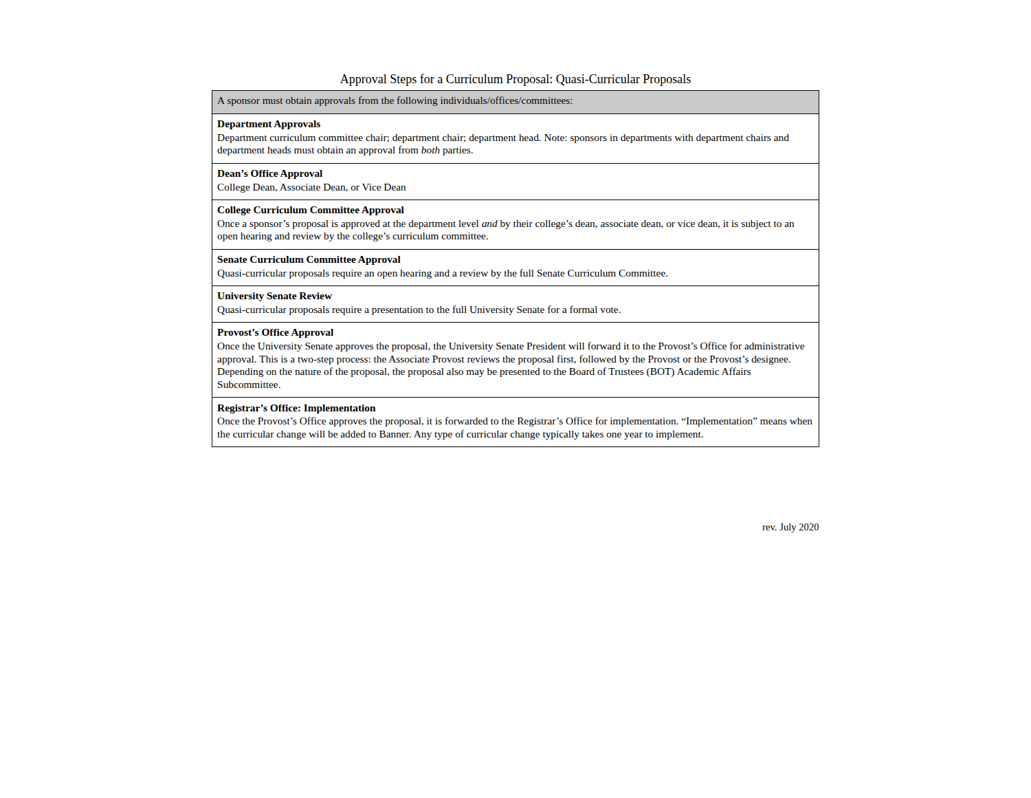Approval Steps for a Curriculum Proposal: Quasi-Curricular Proposals
| A sponsor must obtain approvals from the following individuals/offices/committees: |
| Department Approvals Department curriculum committee chair; department chair; department head. Note: sponsors in departments with department chairs and department heads must obtain an approval from both parties. |
| Dean’s Office Approval College Dean, Associate Dean, or Vice Dean |
| College Curriculum Committee Approval Once a sponsor’s proposal is approved at the department level and by their college’s dean, associate dean, or vice dean, it is subject to an open hearing and review by the college’s curriculum committee. |
| Senate Curriculum Committee Approval Quasi-curricular proposals require an open hearing and a review by the full Senate Curriculum Committee. |
| University Senate Review Quasi-curricular proposals require a presentation to the full University Senate for a formal vote. |
| Provost’s Office Approval Once the University Senate approves the proposal, the University Senate President will forward it to the Provost’s Office for administrative approval. This is a two-step process: the Associate Provost reviews the proposal first, followed by the Provost or the Provost’s designee. Depending on the nature of the proposal, the proposal also may be presented to the Board of Trustees (BOT) Academic Affairs Subcommittee. |
| Registrar’s Office: Implementation Once the Provost’s Office approves the proposal, it is forwarded to the Registrar’s Office for implementation. “Implementation” means when the curricular change will be added to Banner. Any type of curricular change typically takes one year to implement. |
rev. July 2020